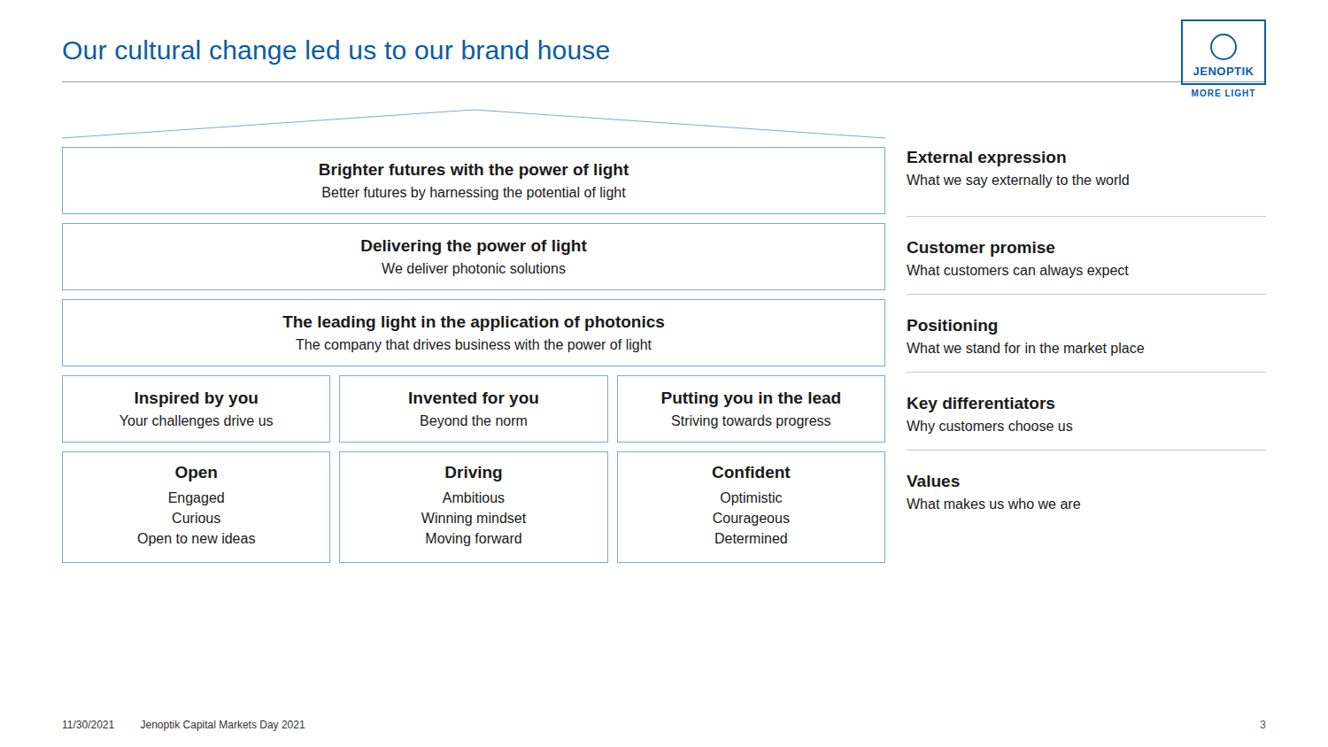Our cultural change led us to our brand house
JENOPTIK
MORE LIGHT
Brighter futures with the power of light
Better futures by harnessing the potential of light
Delivering the power of light
We deliver photonic solutions
The leading light in the application of photonics
The company that drives business with the power of light
Inspired by you
Your challenges drive us
Invented for you
Beyond the norm
Putting you in the lead
Striving towards progress
Open
Engaged
Curious
Open to new ideas
Driving
Ambitious
Winning mindset
Moving forward
Confident
Optimistic
Courageous
Determined
External expression
What we say externally to the world
Customer promise
What customers can always expect
Positioning
What we stand for in the market place
Key differentiators
Why customers choose us
Values
What makes us who we are
11/30/2021 Jenoptik Capital Markets Day 2021
3